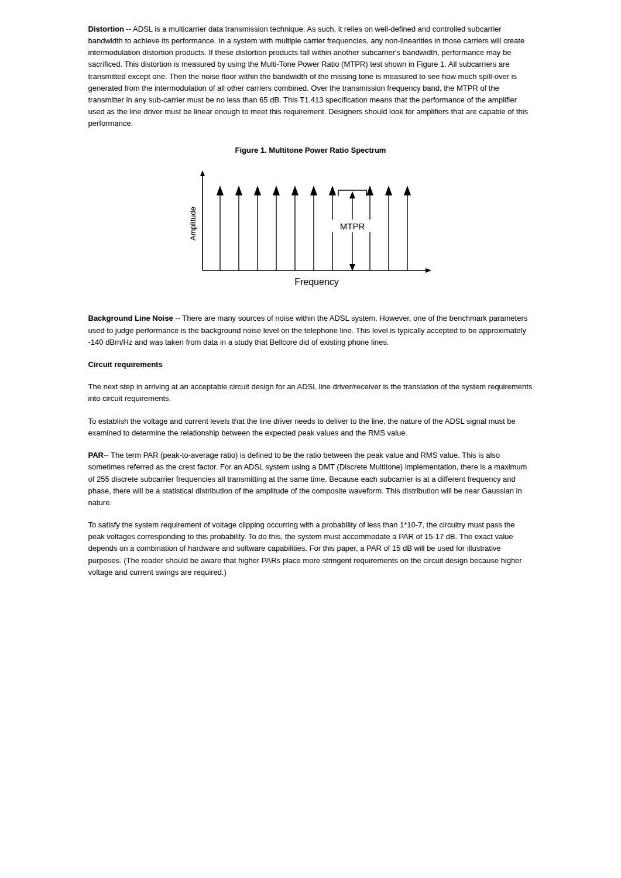Distortion -- ADSL is a multicarrier data transmission technique. As such, it relies on well-defined and controlled subcarrier bandwidth to achieve its performance. In a system with multiple carrier frequencies, any non-linearities in those carriers will create intermodulation distortion products. If these distortion products fall within another subcarrier's bandwidth, performance may be sacrificed. This distortion is measured by using the Multi-Tone Power Ratio (MTPR) test shown in Figure 1. All subcarriers are transmitted except one. Then the noise floor within the bandwidth of the missing tone is measured to see how much spill-over is generated from the intermodulation of all other carriers combined. Over the transmission frequency band, the MTPR of the transmitter in any sub-carrier must be no less than 65 dB. This T1.413 specification means that the performance of the amplifier used as the line driver must be linear enough to meet this requirement. Designers should look for amplifiers that are capable of this performance.
Figure 1. Multitone Power Ratio Spectrum
Amplitude Frequency MTPR
Background Line Noise -- There are many sources of noise within the ADSL system. However, one of the benchmark parameters used to judge performance is the background noise level on the telephone line. This level is typically accepted to be approximately -140 dBm/Hz and was taken from data in a study that Bellcore did of existing phone lines.
Circuit requirements
The next step in arriving at an acceptable circuit design for an ADSL line driver/receiver is the translation of the system requirements into circuit requirements.
To establish the voltage and current levels that the line driver needs to deliver to the line, the nature of the ADSL signal must be examined to determine the relationship between the expected peak values and the RMS value.
PAR-- The term PAR (peak-to-average ratio) is defined to be the ratio between the peak value and RMS value. This is also sometimes referred as the crest factor. For an ADSL system using a DMT (Discrete Multitone) implementation, there is a maximum of 255 discrete subcarrier frequencies all transmitting at the same time. Because each subcarrier is at a different frequency and phase, there will be a statistical distribution of the amplitude of the composite waveform. This distribution will be near Gaussian in nature.
To satisfy the system requirement of voltage clipping occurring with a probability of less than 1*10-7, the circuitry must pass the peak voltages corresponding to this probability. To do this, the system must accommodate a PAR of 15-17 dB. The exact value depends on a combination of hardware and software capabilities. For this paper, a PAR of 15 dB will be used for illustrative purposes. (The reader should be aware that higher PARs place more stringent requirements on the circuit design because higher voltage and current swings are required.)